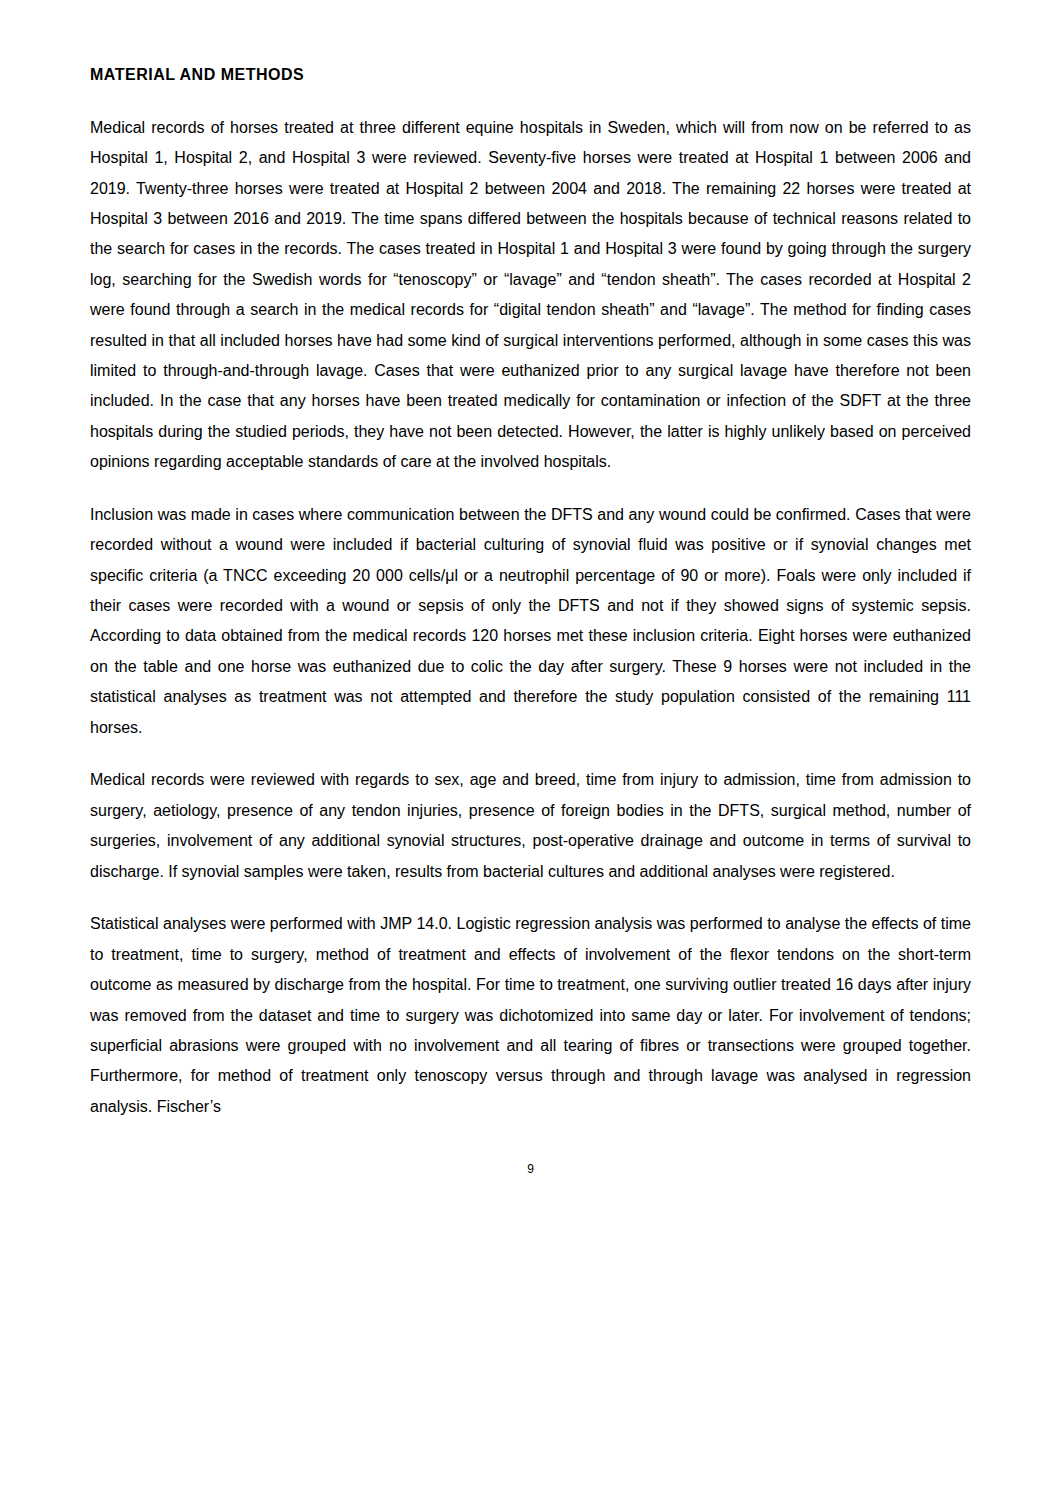MATERIAL AND METHODS
Medical records of horses treated at three different equine hospitals in Sweden, which will from now on be referred to as Hospital 1, Hospital 2, and Hospital 3 were reviewed. Seventy-five horses were treated at Hospital 1 between 2006 and 2019. Twenty-three horses were treated at Hospital 2 between 2004 and 2018. The remaining 22 horses were treated at Hospital 3 between 2016 and 2019. The time spans differed between the hospitals because of technical reasons related to the search for cases in the records. The cases treated in Hospital 1 and Hospital 3 were found by going through the surgery log, searching for the Swedish words for “tenoscopy” or “lavage” and “tendon sheath”. The cases recorded at Hospital 2 were found through a search in the medical records for “digital tendon sheath” and “lavage”. The method for finding cases resulted in that all included horses have had some kind of surgical interventions performed, although in some cases this was limited to through-and-through lavage. Cases that were euthanized prior to any surgical lavage have therefore not been included. In the case that any horses have been treated medically for contamination or infection of the SDFT at the three hospitals during the studied periods, they have not been detected. However, the latter is highly unlikely based on perceived opinions regarding acceptable standards of care at the involved hospitals.
Inclusion was made in cases where communication between the DFTS and any wound could be confirmed. Cases that were recorded without a wound were included if bacterial culturing of synovial fluid was positive or if synovial changes met specific criteria (a TNCC exceeding 20 000 cells/μl or a neutrophil percentage of 90 or more). Foals were only included if their cases were recorded with a wound or sepsis of only the DFTS and not if they showed signs of systemic sepsis. According to data obtained from the medical records 120 horses met these inclusion criteria. Eight horses were euthanized on the table and one horse was euthanized due to colic the day after surgery. These 9 horses were not included in the statistical analyses as treatment was not attempted and therefore the study population consisted of the remaining 111 horses.
Medical records were reviewed with regards to sex, age and breed, time from injury to admission, time from admission to surgery, aetiology, presence of any tendon injuries, presence of foreign bodies in the DFTS, surgical method, number of surgeries, involvement of any additional synovial structures, post-operative drainage and outcome in terms of survival to discharge. If synovial samples were taken, results from bacterial cultures and additional analyses were registered.
Statistical analyses were performed with JMP 14.0. Logistic regression analysis was performed to analyse the effects of time to treatment, time to surgery, method of treatment and effects of involvement of the flexor tendons on the short-term outcome as measured by discharge from the hospital. For time to treatment, one surviving outlier treated 16 days after injury was removed from the dataset and time to surgery was dichotomized into same day or later. For involvement of tendons; superficial abrasions were grouped with no involvement and all tearing of fibres or transections were grouped together. Furthermore, for method of treatment only tenoscopy versus through and through lavage was analysed in regression analysis. Fischer’s
9